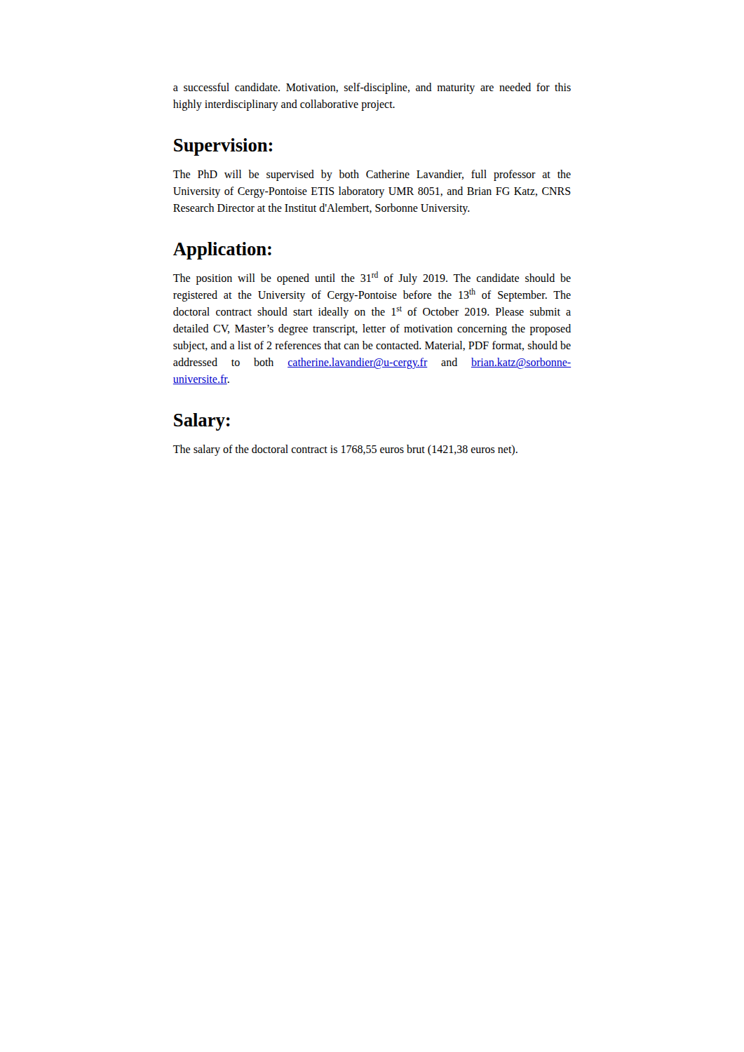a successful candidate. Motivation, self-discipline, and maturity are needed for this highly interdisciplinary and collaborative project.
Supervision:
The PhD will be supervised by both Catherine Lavandier, full professor at the University of Cergy-Pontoise ETIS laboratory UMR 8051, and Brian FG Katz, CNRS Research Director at the Institut d'Alembert, Sorbonne University.
Application:
The position will be opened until the 31rd of July 2019. The candidate should be registered at the University of Cergy-Pontoise before the 13th of September. The doctoral contract should start ideally on the 1st of October 2019. Please submit a detailed CV, Master’s degree transcript, letter of motivation concerning the proposed subject, and a list of 2 references that can be contacted. Material, PDF format, should be addressed to both catherine.lavandier@u-cergy.fr and brian.katz@sorbonne-universite.fr.
Salary:
The salary of the doctoral contract is 1768,55 euros brut (1421,38 euros net).